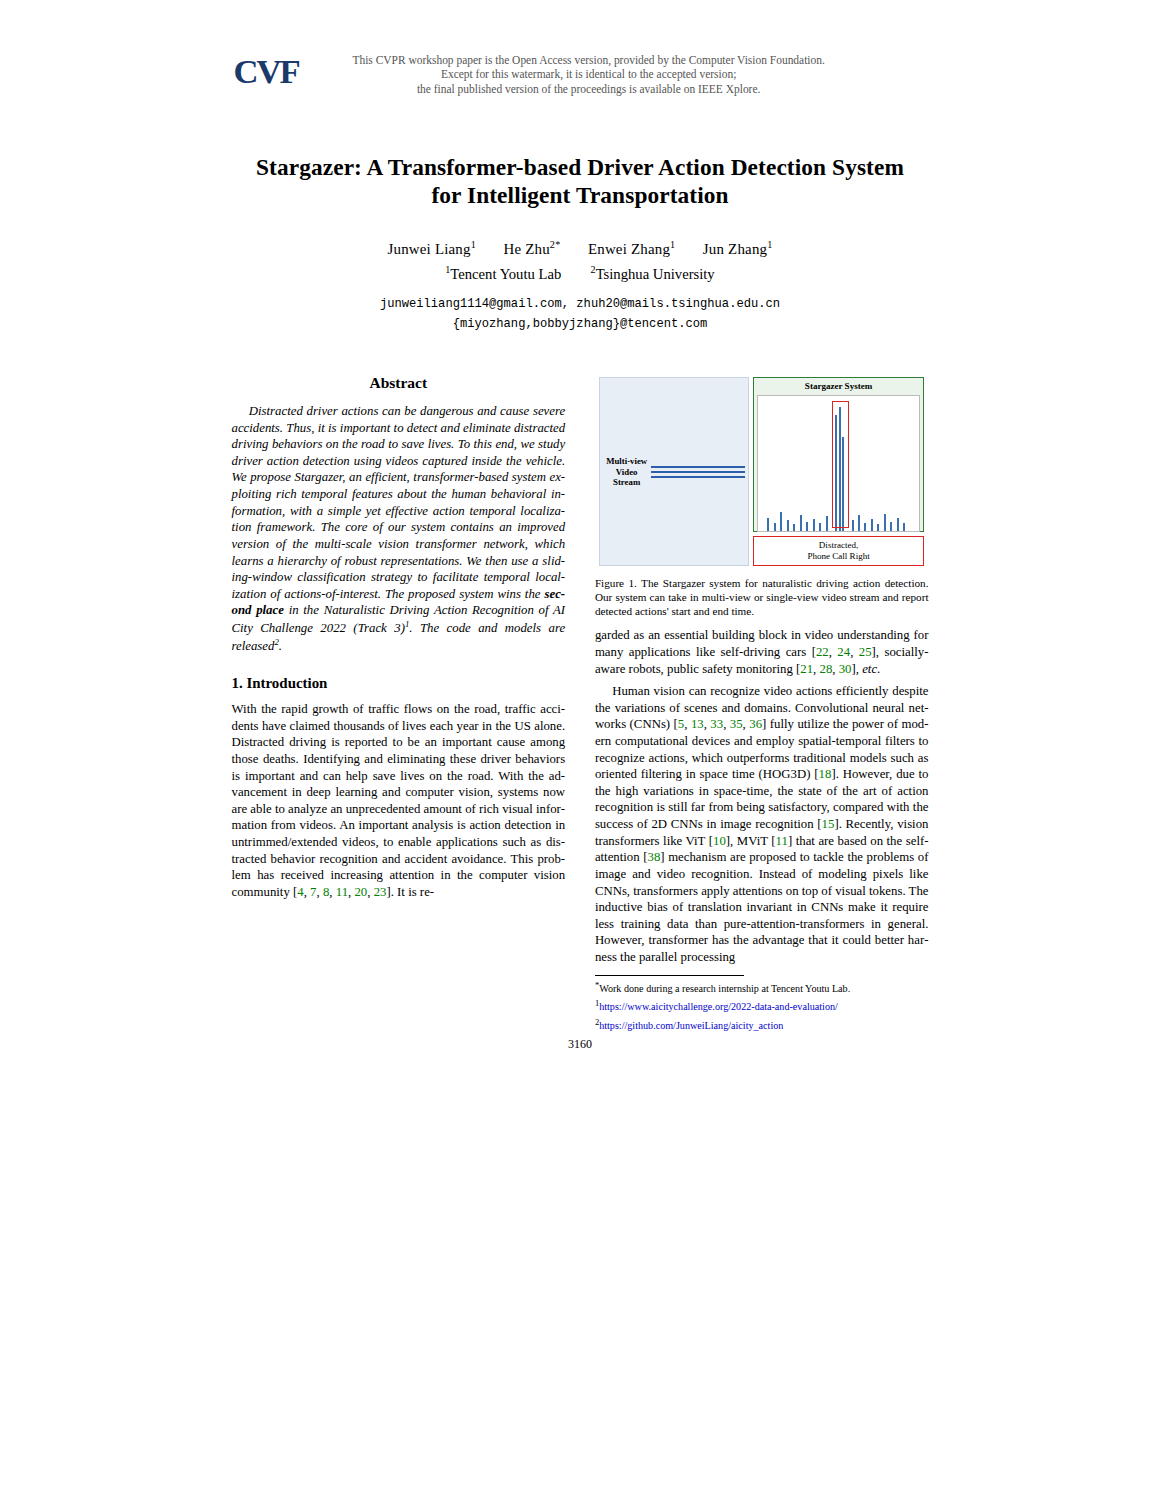CVF
This CVPR workshop paper is the Open Access version, provided by the Computer Vision Foundation.
Except for this watermark, it is identical to the accepted version;
the final published version of the proceedings is available on IEEE Xplore.
Stargazer: A Transformer-based Driver Action Detection System
for Intelligent Transportation
Junwei Liang1 He Zhu2* Enwei Zhang1 Jun Zhang1
1 Tencent Youtu Lab 2 Tsinghua University
junweiliang1114@gmail.com, zhuh20@mails.tsinghua.edu.cn
{miyozhang,bobbyjzhang}@tencent.com
Abstract
Distracted driver actions can be dangerous and cause severe accidents. Thus, it is important to detect and eliminate distracted driving behaviors on the road to save lives. To this end, we study driver action detection using videos captured inside the vehicle. We propose Stargazer, an efficient, transformer-based system exploiting rich temporal features about the human behavioral information, with a simple yet effective action temporal localization framework. The core of our system contains an improved version of the multi-scale vision transformer network, which learns a hierarchy of robust representations. We then use a sliding-window classification strategy to facilitate temporal localization of actions-of-interest. The proposed system wins the second place in the Naturalistic Driving Action Recognition of AI City Challenge 2022 (Track 3)1. The code and models are released2.
1. Introduction
With the rapid growth of traffic flows on the road, traffic accidents have claimed thousands of lives each year in the US alone. Distracted driving is reported to be an important cause among those deaths. Identifying and eliminating these driver behaviors is important and can help save lives on the road. With the advancement in deep learning and computer vision, systems now are able to analyze an unprecedented amount of rich visual information from videos. An important analysis is action detection in untrimmed/extended videos, to enable applications such as distracted behavior recognition and accident avoidance. This problem has received increasing attention in the computer vision community [4, 7, 8, 11, 20, 23]. It is re-
Multi-view
Video
Stream
Stargazer System
Distracted,
Phone Call Right
Figure 1. The Stargazer system for naturalistic driving action detection. Our system can take in multi-view or single-view video stream and report detected actions' start and end time.
garded as an essential building block in video understanding for many applications like self-driving cars [22, 24, 25], socially-aware robots, public safety monitoring [21, 28, 30], etc.
Human vision can recognize video actions efficiently despite the variations of scenes and domains. Convolutional neural networks (CNNs) [5, 13, 33, 35, 36] fully utilize the power of modern computational devices and employ spatial-temporal filters to recognize actions, which outperforms traditional models such as oriented filtering in space time (HOG3D) [18]. However, due to the high variations in space-time, the state of the art of action recognition is still far from being satisfactory, compared with the success of 2D CNNs in image recognition [15]. Recently, vision transformers like ViT [10], MViT [11] that are based on the self-attention [38] mechanism are proposed to tackle the problems of image and video recognition. Instead of modeling pixels like CNNs, transformers apply attentions on top of visual tokens. The inductive bias of translation invariant in CNNs make it require less training data than pure-attention-transformers in general. However, transformer has the advantage that it could better harness the parallel processing
*Work done during a research internship at Tencent Youtu Lab.
1 https://www.aicitychallenge.org/2022-data-and-evaluation/
2 https://github.com/JunweiLiang/aicity_action
3160